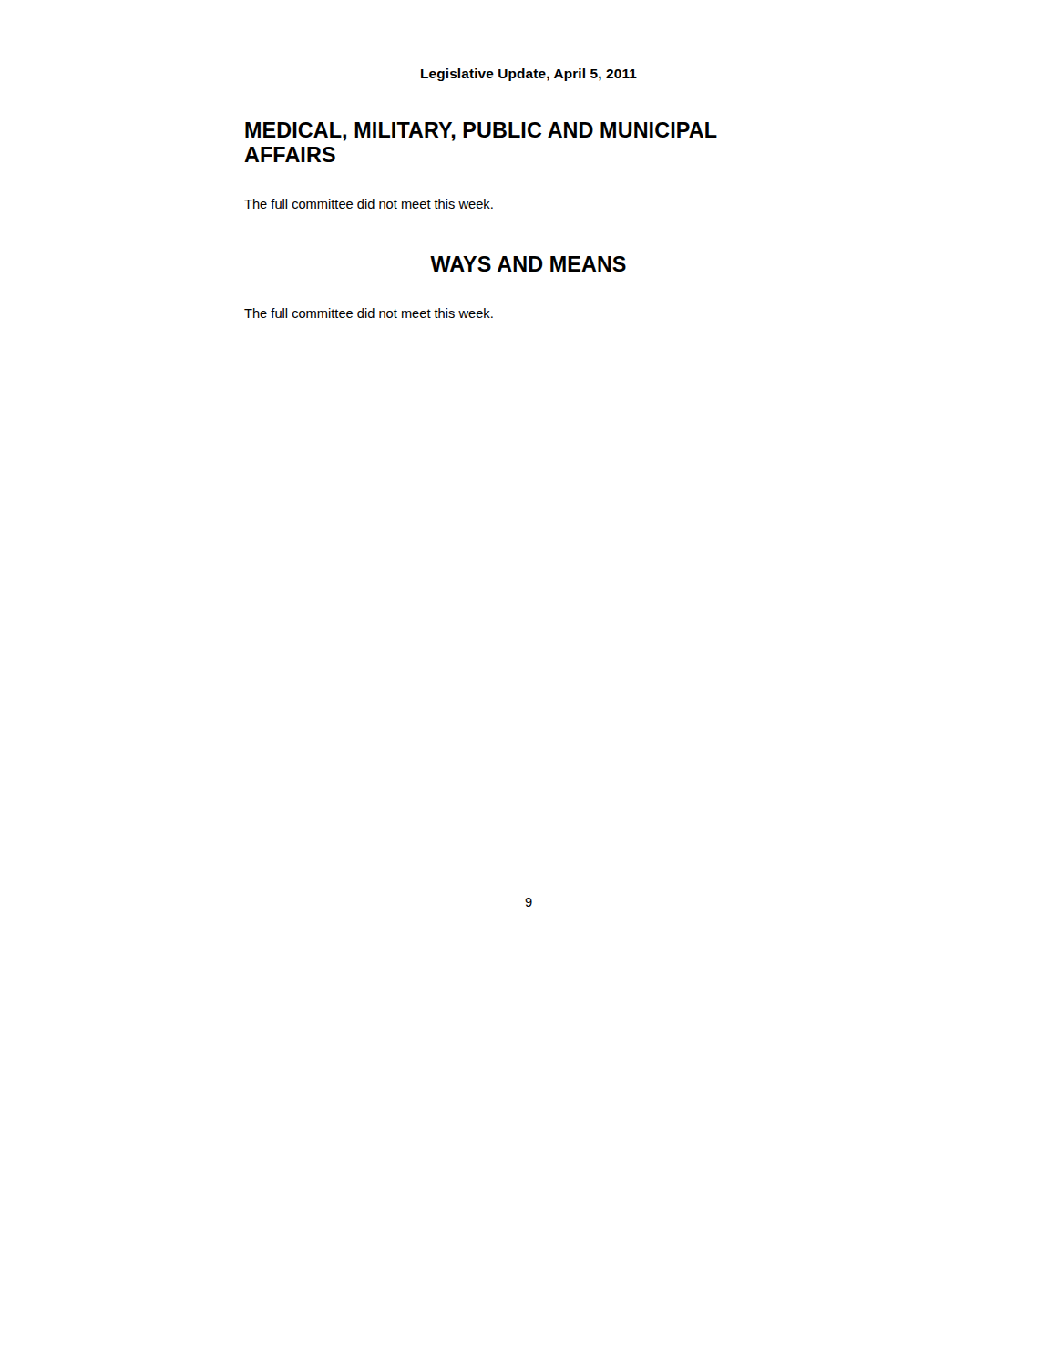Legislative Update, April 5, 2011
MEDICAL, MILITARY, PUBLIC AND MUNICIPAL AFFAIRS
The full committee did not meet this week.
WAYS AND MEANS
The full committee did not meet this week.
9